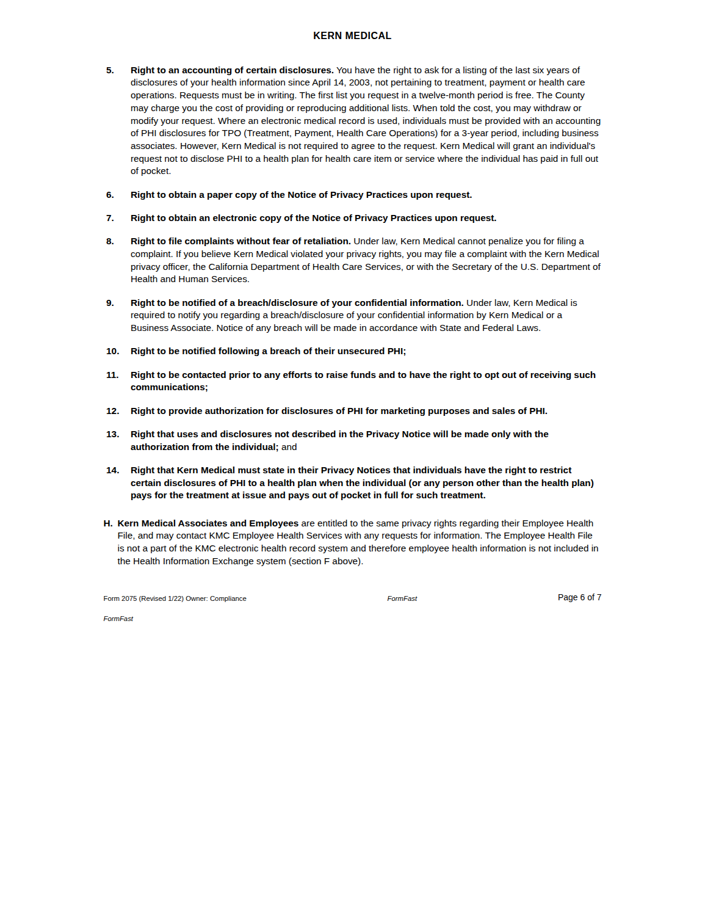KERN MEDICAL
5. Right to an accounting of certain disclosures. You have the right to ask for a listing of the last six years of disclosures of your health information since April 14, 2003, not pertaining to treatment, payment or health care operations. Requests must be in writing. The first list you request in a twelve-month period is free. The County may charge you the cost of providing or reproducing additional lists. When told the cost, you may withdraw or modify your request. Where an electronic medical record is used, individuals must be provided with an accounting of PHI disclosures for TPO (Treatment, Payment, Health Care Operations) for a 3-year period, including business associates. However, Kern Medical is not required to agree to the request. Kern Medical will grant an individual's request not to disclose PHI to a health plan for health care item or service where the individual has paid in full out of pocket.
6. Right to obtain a paper copy of the Notice of Privacy Practices upon request.
7. Right to obtain an electronic copy of the Notice of Privacy Practices upon request.
8. Right to file complaints without fear of retaliation. Under law, Kern Medical cannot penalize you for filing a complaint. If you believe Kern Medical violated your privacy rights, you may file a complaint with the Kern Medical privacy officer, the California Department of Health Care Services, or with the Secretary of the U.S. Department of Health and Human Services.
9. Right to be notified of a breach/disclosure of your confidential information. Under law, Kern Medical is required to notify you regarding a breach/disclosure of your confidential information by Kern Medical or a Business Associate. Notice of any breach will be made in accordance with State and Federal Laws.
10. Right to be notified following a breach of their unsecured PHI;
11. Right to be contacted prior to any efforts to raise funds and to have the right to opt out of receiving such communications;
12. Right to provide authorization for disclosures of PHI for marketing purposes and sales of PHI.
13. Right that uses and disclosures not described in the Privacy Notice will be made only with the authorization from the individual; and
14. Right that Kern Medical must state in their Privacy Notices that individuals have the right to restrict certain disclosures of PHI to a health plan when the individual (or any person other than the health plan) pays for the treatment at issue and pays out of pocket in full for such treatment.
H.
Kern Medical Associates and Employees are entitled to the same privacy rights regarding their Employee Health File, and may contact KMC Employee Health Services with any requests for information. The Employee Health File is not a part of the KMC electronic health record system and therefore employee health information is not included in the Health Information Exchange system (section F above).
Form 2075 (Revised 1/22) Owner: Compliance
FormFast
Page 6 of 7
FormFast